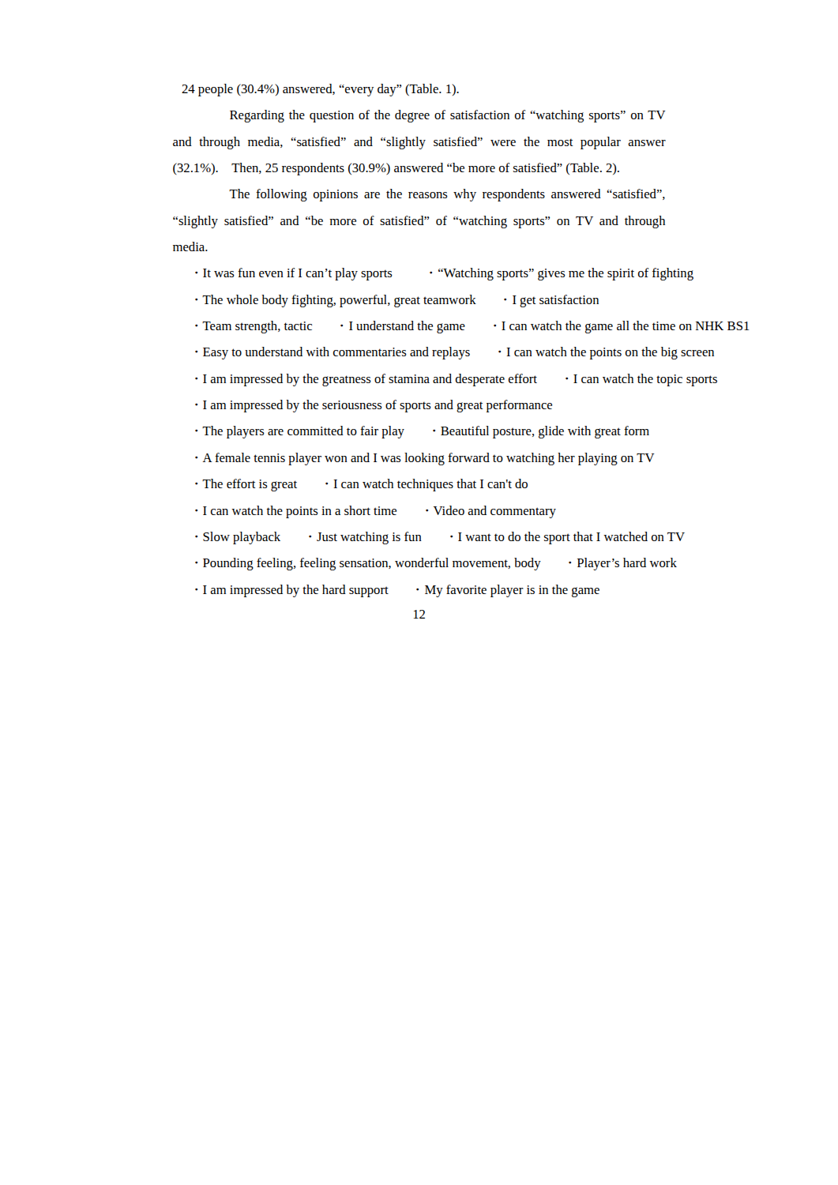24 people (30.4%) answered, “every day” (Table. 1).
Regarding the question of the degree of satisfaction of “watching sports” on TV and through media, “satisfied” and “slightly satisfied” were the most popular answer (32.1%). Then, 25 respondents (30.9%) answered “be more of satisfied” (Table. 2).
The following opinions are the reasons why respondents answered “satisfied”, “slightly satisfied” and “be more of satisfied” of “watching sports” on TV and through media.
・It was fun even if I can’t play sports ・“Watching sports” gives me the spirit of fighting
・The whole body fighting, powerful, great teamwork ・I get satisfaction
・Team strength, tactic ・I understand the game ・I can watch the game all the time on NHK BS1
・Easy to understand with commentaries and replays ・I can watch the points on the big screen
・I am impressed by the greatness of stamina and desperate effort ・I can watch the topic sports
・I am impressed by the seriousness of sports and great performance
・The players are committed to fair play ・Beautiful posture, glide with great form
・A female tennis player won and I was looking forward to watching her playing on TV
・The effort is great ・I can watch techniques that I can't do
・I can watch the points in a short time ・Video and commentary
・Slow playback ・Just watching is fun ・I want to do the sport that I watched on TV
・Pounding feeling, feeling sensation, wonderful movement, body ・Player’s hard work
・I am impressed by the hard support ・My favorite player is in the game
12